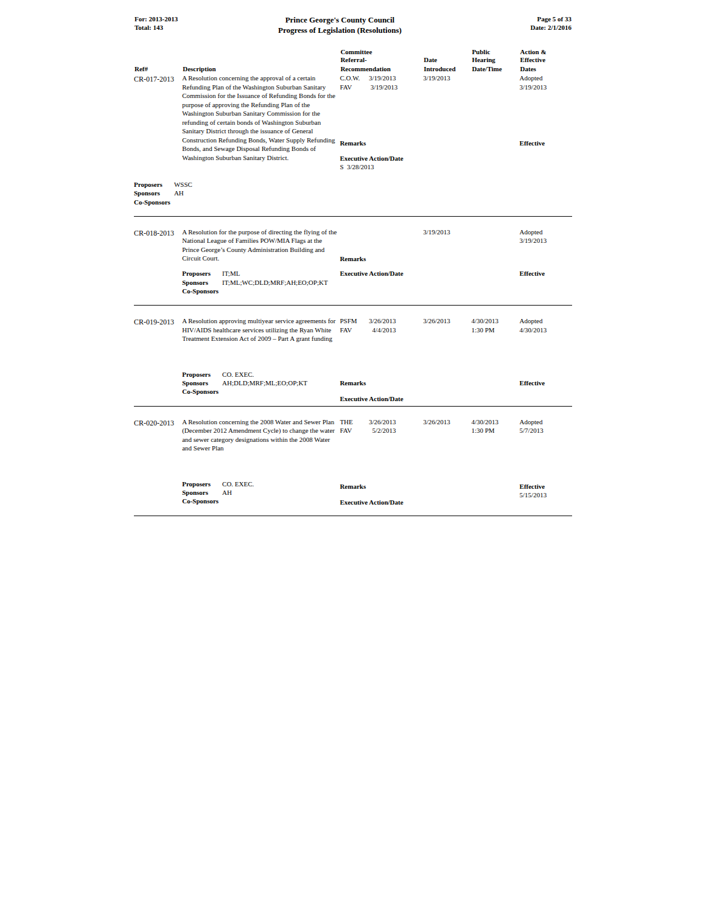| For: 2013-2013 Total: 143 | Prince George's County Council Progress of Legislation (Resolutions) | Page 5 of 33 Date: 2/1/2016 |
| | | Committee Referral- | Date | Public Hearing | Action & Effective |
| Ref# | Description | Recommendation | Introduced | Date/Time | Dates |
| CR-017-2013 | A Resolution concerning the approval of a certain Refunding Plan of the Washington Suburban Sanitary Commission for the Issuance of Refunding Bonds for the purpose of approving the Refunding Plan of the Washington Suburban Sanitary Commission for the refunding of certain bonds of Washington Suburban Sanitary District through the issuance of General Construction Refunding Bonds, Water Supply Refunding Bonds, and Sewage Disposal Refunding Bonds of Washington Suburban Sanitary District. | C.O.W. 3/19/2013 FAV 3/19/2013 Remarks Executive Action/Date S 3/28/2013 | 3/19/2013 | | Adopted 3/19/2013 Effective |
| / Proposers / WSSC / / Sponsors / AH / / Co-Sponsors / / |
| CR-018-2013 | A Resolution for the purpose of directing the flying of the National League of Families POW/MIA Flags at the Prince George’s County Administration Building and Circuit Court. | Remarks | 3/19/2013 | | Adopted 3/19/2013 |
| | / Proposers / IT;ML / / Sponsors / IT;ML;WC;DLD;MRF;AH;EO;OP;KT / / Co-Sponsors / / | Executive Action/Date | | | Effective |
| CR-019-2013 | A Resolution approving multiyear service agreements for HIV/AIDS healthcare services utilizing the Ryan White Treatment Extension Act of 2009 – Part A grant funding | PSFM 3/26/2013 FAV 4/4/2013 | 3/26/2013 | 4/30/2013 1:30 PM | Adopted 4/30/2013 |
| | / Proposers / CO. EXEC. / / Sponsors / AH;DLD;MRF;ML;EO;OP;KT / / Co-Sponsors / / | Remarks Executive Action/Date | | | Effective |
| CR-020-2013 | A Resolution concerning the 2008 Water and Sewer Plan (December 2012 Amendment Cycle) to change the water and sewer category designations within the 2008 Water and Sewer Plan | THE 3/26/2013 FAV 5/2/2013 | 3/26/2013 | 4/30/2013 1:30 PM | Adopted 5/7/2013 |
| | / Proposers / CO. EXEC. / / Sponsors / AH / / Co-Sponsors / / | Remarks Executive Action/Date | | | Effective 5/15/2013 |